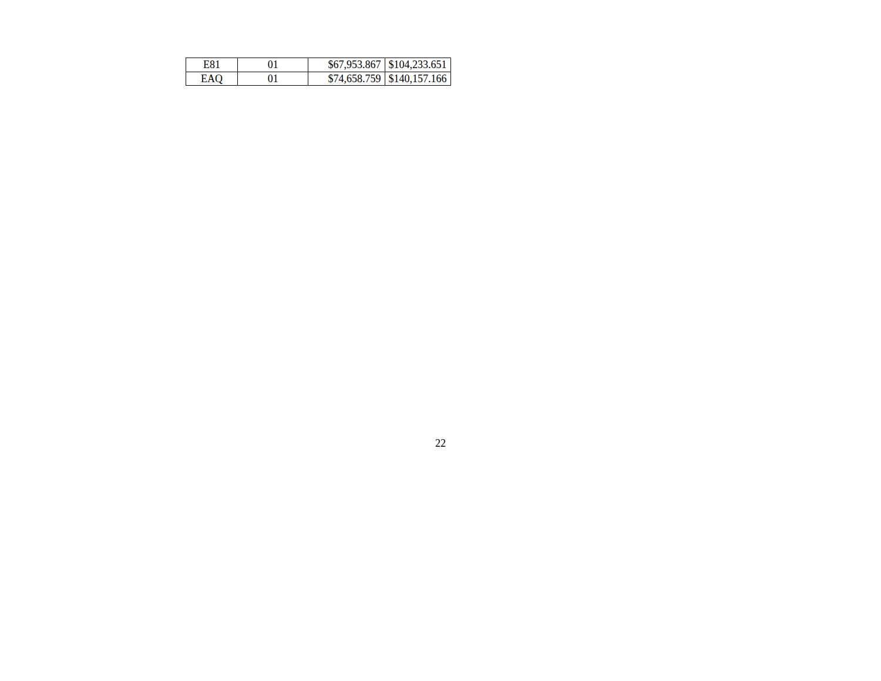| E81 | 01 | $67,953.867 | $104,233.651 |
| EAQ | 01 | $74,658.759 | $140,157.166 |
22